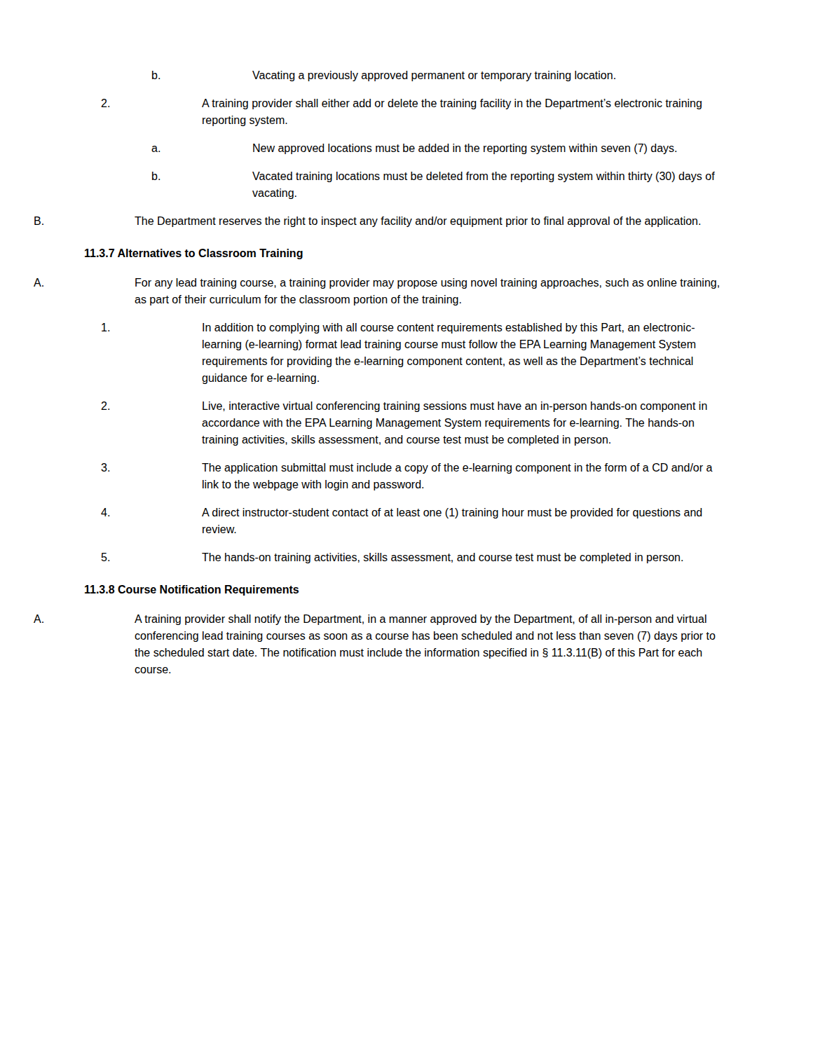b. Vacating a previously approved permanent or temporary training location.
2. A training provider shall either add or delete the training facility in the Department’s electronic training reporting system.
a. New approved locations must be added in the reporting system within seven (7) days.
b. Vacated training locations must be deleted from the reporting system within thirty (30) days of vacating.
B. The Department reserves the right to inspect any facility and/or equipment prior to final approval of the application.
11.3.7 Alternatives to Classroom Training
A. For any lead training course, a training provider may propose using novel training approaches, such as online training, as part of their curriculum for the classroom portion of the training.
1. In addition to complying with all course content requirements established by this Part, an electronic-learning (e-learning) format lead training course must follow the EPA Learning Management System requirements for providing the e-learning component content, as well as the Department’s technical guidance for e-learning.
2. Live, interactive virtual conferencing training sessions must have an in-person hands-on component in accordance with the EPA Learning Management System requirements for e-learning. The hands-on training activities, skills assessment, and course test must be completed in person.
3. The application submittal must include a copy of the e-learning component in the form of a CD and/or a link to the webpage with login and password.
4. A direct instructor-student contact of at least one (1) training hour must be provided for questions and review.
5. The hands-on training activities, skills assessment, and course test must be completed in person.
11.3.8 Course Notification Requirements
A. A training provider shall notify the Department, in a manner approved by the Department, of all in-person and virtual conferencing lead training courses as soon as a course has been scheduled and not less than seven (7) days prior to the scheduled start date. The notification must include the information specified in § 11.3.11(B) of this Part for each course.